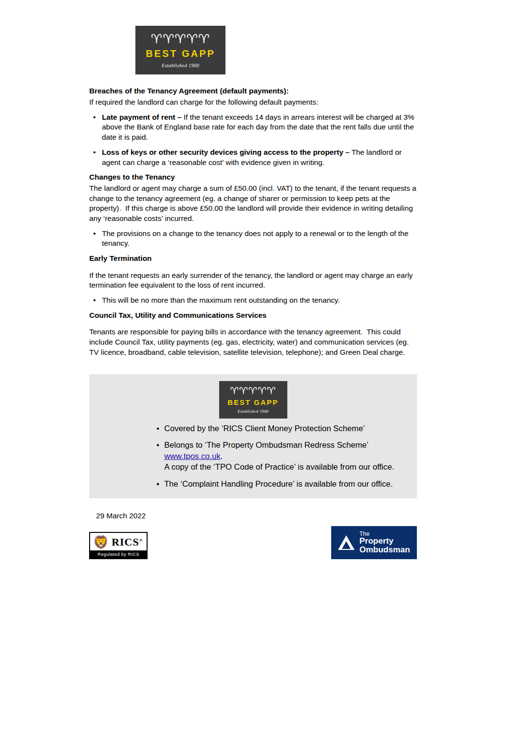♈♈♈♈♈
BEST GAPP
Established 1900
Breaches of the Tenancy Agreement (default payments):
If required the landlord can charge for the following default payments:
Late payment of rent – If the tenant exceeds 14 days in arrears interest will be charged at 3% above the Bank of England base rate for each day from the date that the rent falls due until the date it is paid.
Loss of keys or other security devices giving access to the property – The landlord or agent can charge a ‘reasonable cost’ with evidence given in writing.
Changes to the Tenancy
The landlord or agent may charge a sum of £50.00 (incl. VAT) to the tenant, if the tenant requests a change to the tenancy agreement (eg. a change of sharer or permission to keep pets at the property). If this charge is above £50.00 the landlord will provide their evidence in writing detailing any ‘reasonable costs’ incurred.
The provisions on a change to the tenancy does not apply to a renewal or to the length of the tenancy.
Early Termination
If the tenant requests an early surrender of the tenancy, the landlord or agent may charge an early termination fee equivalent to the loss of rent incurred.
This will be no more than the maximum rent outstanding on the tenancy.
Council Tax, Utility and Communications Services
Tenants are responsible for paying bills in accordance with the tenancy agreement. This could include Council Tax, utility payments (eg. gas, electricity, water) and communication services (eg. TV licence, broadband, cable television, satellite television, telephone); and Green Deal charge.
♈♈♈♈♈
BEST GAPP
Established 1900
Covered by the ‘RICS Client Money Protection Scheme’
Belongs to ‘The Property Ombudsman Redress Scheme’ www.tpos.co.uk.
A copy of the ‘TPO Code of Practice’ is available from our office.
The ‘Complaint Handling Procedure’ is available from our office.
29 March 2022
🦁
RICS®
Regulated by RICS
The Property Ombudsman